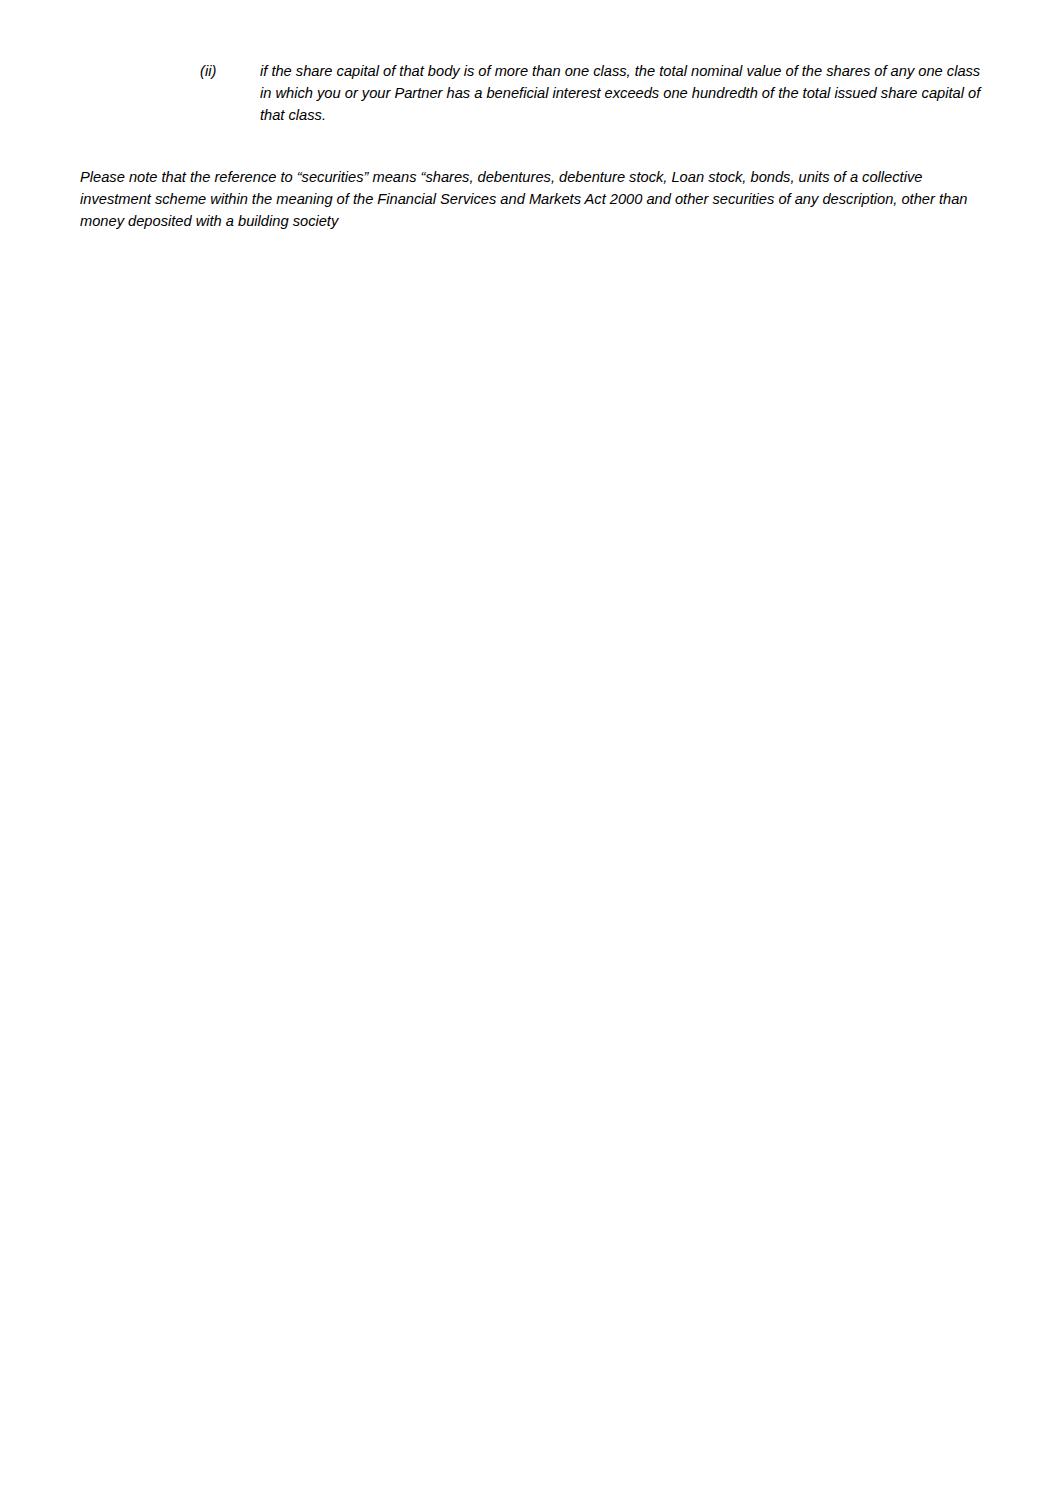(ii)
if the share capital of that body is of more than one class, the total nominal value of the shares of any one class in which you or your Partner has a beneficial interest exceeds one hundredth of the total issued share capital of that class.
Please note that the reference to “securities” means “shares, debentures, debenture stock, Loan stock, bonds, units of a collective investment scheme within the meaning of the Financial Services and Markets Act 2000 and other securities of any description, other than money deposited with a building society